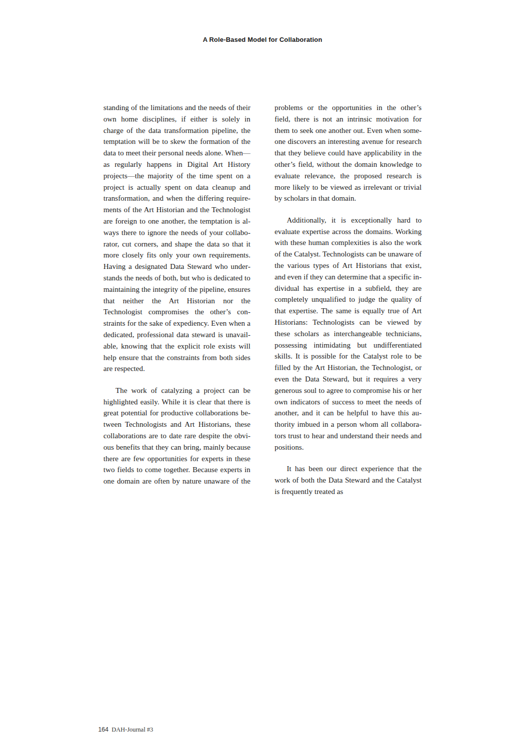A Role-Based Model for Collaboration
standing of the limitations and the needs of their own home disciplines, if either is solely in charge of the data transformation pipeline, the temptation will be to skew the formation of the data to meet their personal needs alone. When—as regularly happens in Digital Art History projects—the majority of the time spent on a project is actually spent on data cleanup and transformation, and when the differing requirements of the Art Historian and the Technologist are foreign to one another, the temptation is always there to ignore the needs of your collaborator, cut corners, and shape the data so that it more closely fits only your own requirements. Having a designated Data Steward who understands the needs of both, but who is dedicated to maintaining the integrity of the pipeline, ensures that neither the Art Historian nor the Technologist compromises the other’s constraints for the sake of expediency. Even when a dedicated, professional data steward is unavailable, knowing that the explicit role exists will help ensure that the constraints from both sides are respected.
The work of catalyzing a project can be highlighted easily. While it is clear that there is great potential for productive collaborations between Technologists and Art Historians, these collaborations are to date rare despite the obvious benefits that they can bring, mainly because there are few opportunities for experts in these two fields to come together. Because experts in one domain are often by nature unaware of the problems or the opportunities in the other’s field, there is not an intrinsic motivation for them to seek one another out. Even when someone discovers an interesting avenue for research that they believe could have applicability in the other’s field, without the domain knowledge to evaluate relevance, the proposed research is more likely to be viewed as irrelevant or trivial by scholars in that domain.
Additionally, it is exceptionally hard to evaluate expertise across the domains. Working with these human complexities is also the work of the Catalyst. Technologists can be unaware of the various types of Art Historians that exist, and even if they can determine that a specific individual has expertise in a subfield, they are completely unqualified to judge the quality of that expertise. The same is equally true of Art Historians: Technologists can be viewed by these scholars as interchangeable technicians, possessing intimidating but undifferentiated skills. It is possible for the Catalyst role to be filled by the Art Historian, the Technologist, or even the Data Steward, but it requires a very generous soul to agree to compromise his or her own indicators of success to meet the needs of another, and it can be helpful to have this authority imbued in a person whom all collaborators trust to hear and understand their needs and positions.
It has been our direct experience that the work of both the Data Steward and the Catalyst is frequently treated as
164 DAH-Journal #3